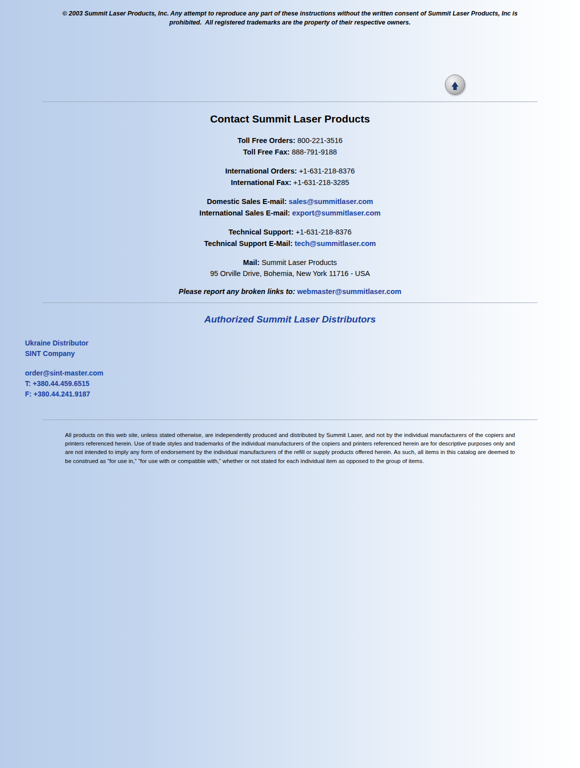© 2003 Summit Laser Products, Inc. Any attempt to reproduce any part of these instructions without the written consent of Summit Laser Products, Inc is prohibited. All registered trademarks are the property of their respective owners.
Contact Summit Laser Products
Toll Free Orders: 800-221-3516
Toll Free Fax: 888-791-9188
International Orders: +1-631-218-8376
International Fax: +1-631-218-3285
Domestic Sales E-mail: sales@summitlaser.com
International Sales E-mail: export@summitlaser.com
Technical Support: +1-631-218-8376
Technical Support E-Mail: tech@summitlaser.com
Mail: Summit Laser Products
95 Orville Drive, Bohemia, New York 11716 - USA
Please report any broken links to: webmaster@summitlaser.com
Authorized Summit Laser Distributors
Ukraine Distributor
SINT Company
order@sint-master.com
T: +380.44.459.6515
F: +380.44.241.9187
All products on this web site, unless stated otherwise, are independently produced and distributed by Summit Laser, and not by the individual manufacturers of the copiers and printers referenced herein. Use of trade styles and trademarks of the individual manufacturers of the copiers and printers referenced herein are for descriptive purposes only and are not intended to imply any form of endorsement by the individual manufacturers of the refill or supply products offered herein. As such, all items in this catalog are deemed to be construed as “for use in,” “for use with or compatible with,” whether or not stated for each individual item as opposed to the group of items.